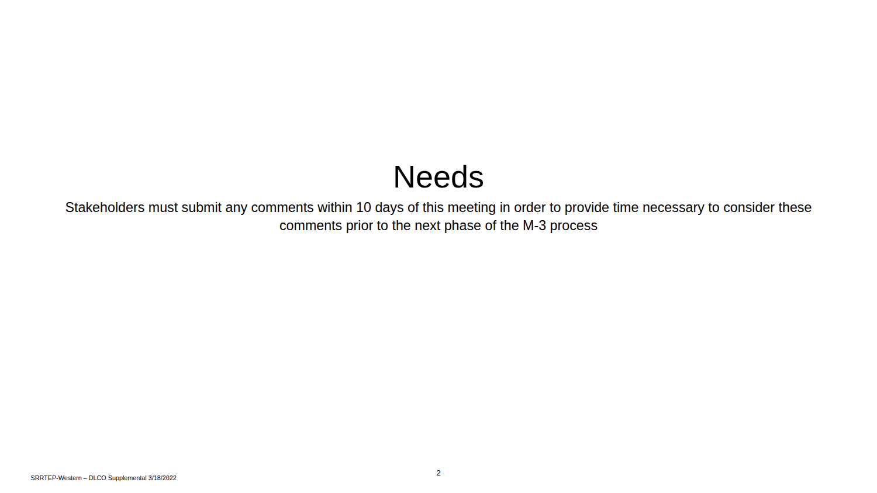Needs
Stakeholders must submit any comments within 10 days of this meeting in order to provide time necessary to consider these comments prior to the next phase of the M-3 process
2
SRRTEP-Western – DLCO Supplemental 3/18/2022